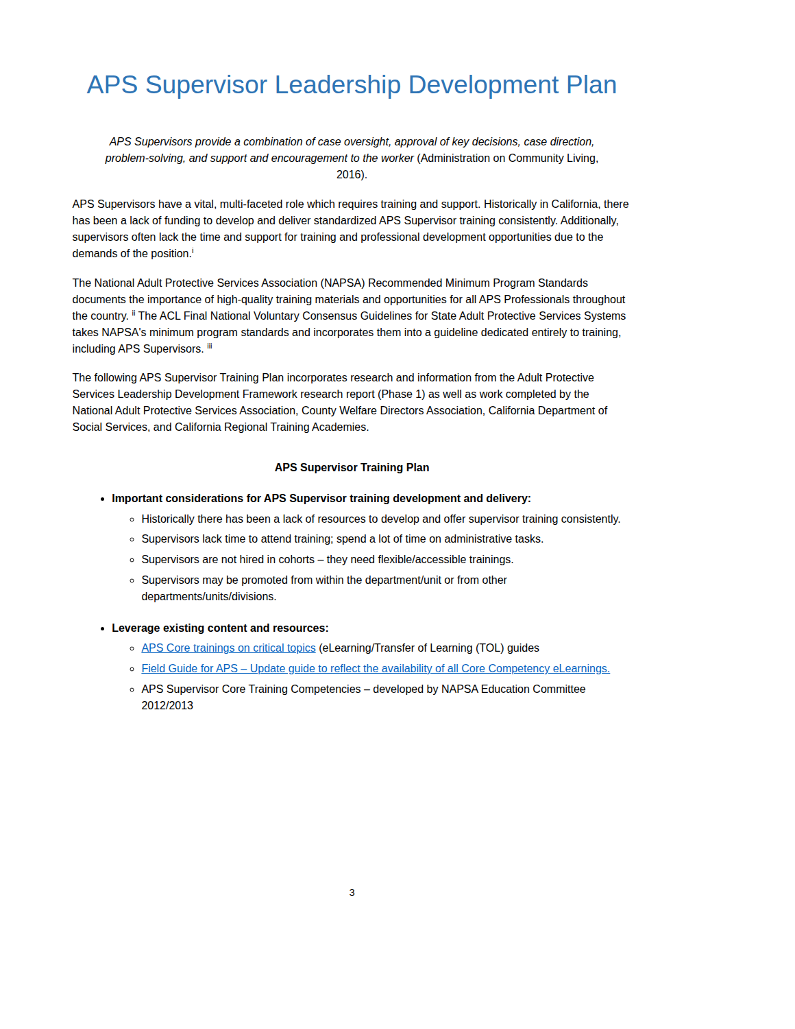APS Supervisor Leadership Development Plan
APS Supervisors provide a combination of case oversight, approval of key decisions, case direction, problem-solving, and support and encouragement to the worker (Administration on Community Living, 2016).
APS Supervisors have a vital, multi-faceted role which requires training and support. Historically in California, there has been a lack of funding to develop and deliver standardized APS Supervisor training consistently. Additionally, supervisors often lack the time and support for training and professional development opportunities due to the demands of the position.i
The National Adult Protective Services Association (NAPSA) Recommended Minimum Program Standards documents the importance of high-quality training materials and opportunities for all APS Professionals throughout the country. ii The ACL Final National Voluntary Consensus Guidelines for State Adult Protective Services Systems takes NAPSA's minimum program standards and incorporates them into a guideline dedicated entirely to training, including APS Supervisors. iii
The following APS Supervisor Training Plan incorporates research and information from the Adult Protective Services Leadership Development Framework research report (Phase 1) as well as work completed by the National Adult Protective Services Association, County Welfare Directors Association, California Department of Social Services, and California Regional Training Academies.
APS Supervisor Training Plan
Important considerations for APS Supervisor training development and delivery:
Historically there has been a lack of resources to develop and offer supervisor training consistently.
Supervisors lack time to attend training; spend a lot of time on administrative tasks.
Supervisors are not hired in cohorts – they need flexible/accessible trainings.
Supervisors may be promoted from within the department/unit or from other departments/units/divisions.
Leverage existing content and resources:
APS Core trainings on critical topics (eLearning/Transfer of Learning (TOL) guides
Field Guide for APS – Update guide to reflect the availability of all Core Competency eLearnings.
APS Supervisor Core Training Competencies – developed by NAPSA Education Committee 2012/2013
3